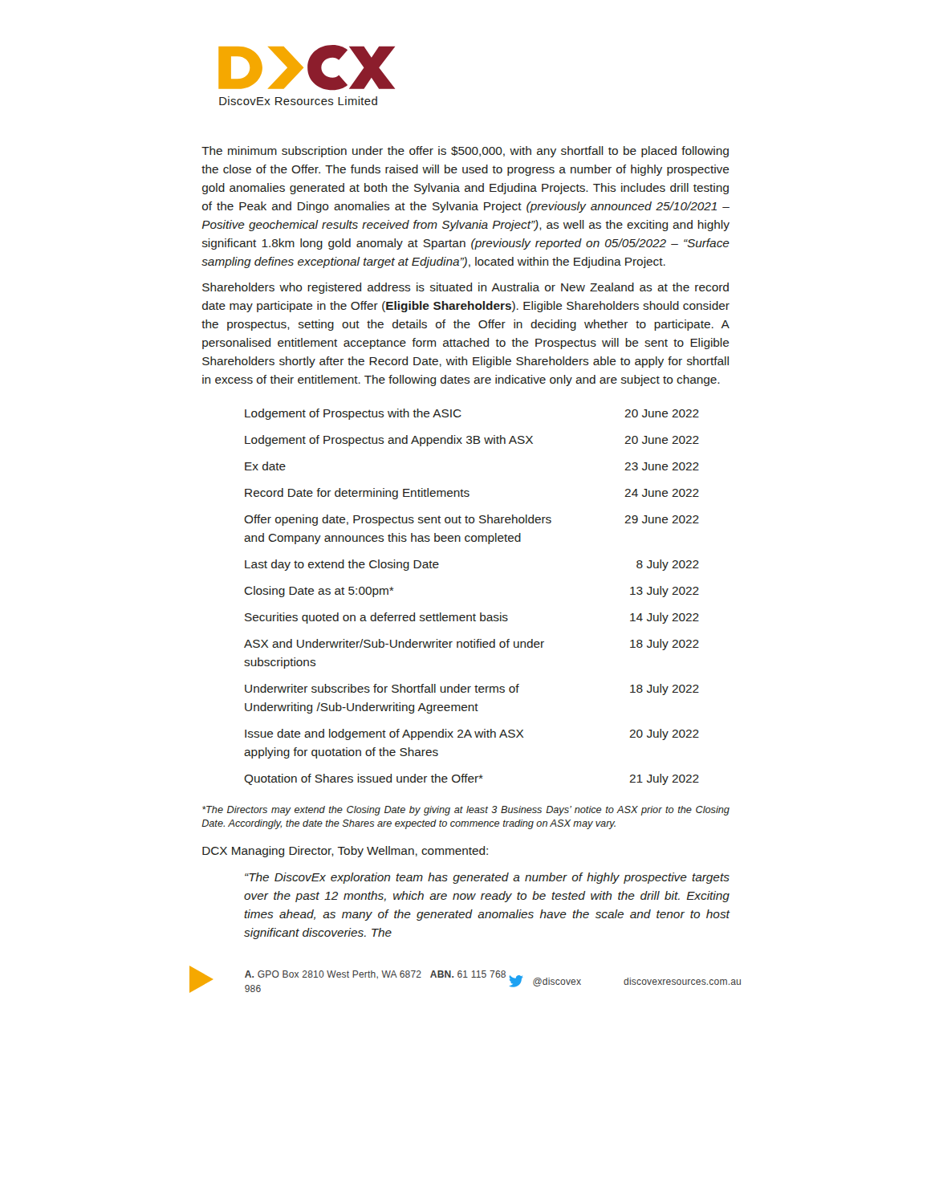DiscovEx Resources Limited DiscovEx Resources Limited
The minimum subscription under the offer is $500,000, with any shortfall to be placed following the close of the Offer. The funds raised will be used to progress a number of highly prospective gold anomalies generated at both the Sylvania and Edjudina Projects. This includes drill testing of the Peak and Dingo anomalies at the Sylvania Project (previously announced 25/10/2021 – Positive geochemical results received from Sylvania Project”), as well as the exciting and highly significant 1.8km long gold anomaly at Spartan (previously reported on 05/05/2022 – “Surface sampling defines exceptional target at Edjudina”), located within the Edjudina Project.
Shareholders who registered address is situated in Australia or New Zealand as at the record date may participate in the Offer (Eligible Shareholders). Eligible Shareholders should consider the prospectus, setting out the details of the Offer in deciding whether to participate. A personalised entitlement acceptance form attached to the Prospectus will be sent to Eligible Shareholders shortly after the Record Date, with Eligible Shareholders able to apply for shortfall in excess of their entitlement. The following dates are indicative only and are subject to change.
| Lodgement of Prospectus with the ASIC | 20 June 2022 |
| Lodgement of Prospectus and Appendix 3B with ASX | 20 June 2022 |
| Ex date | 23 June 2022 |
| Record Date for determining Entitlements | 24 June 2022 |
| Offer opening date, Prospectus sent out to Shareholders and Company announces this has been completed | 29 June 2022 |
| Last day to extend the Closing Date | 8 July 2022 |
| Closing Date as at 5:00pm* | 13 July 2022 |
| Securities quoted on a deferred settlement basis | 14 July 2022 |
| ASX and Underwriter/Sub-Underwriter notified of under subscriptions | 18 July 2022 |
| Underwriter subscribes for Shortfall under terms of Underwriting /Sub-Underwriting Agreement | 18 July 2022 |
| Issue date and lodgement of Appendix 2A with ASX applying for quotation of the Shares | 20 July 2022 |
| Quotation of Shares issued under the Offer* | 21 July 2022 |
*The Directors may extend the Closing Date by giving at least 3 Business Days’ notice to ASX prior to the Closing Date. Accordingly, the date the Shares are expected to commence trading on ASX may vary.
DCX Managing Director, Toby Wellman, commented:
“The DiscovEx exploration team has generated a number of highly prospective targets over the past 12 months, which are now ready to be tested with the drill bit. Exciting times ahead, as many of the generated anomalies have the scale and tenor to host significant discoveries. The
A. GPO Box 2810 West Perth, WA 6872 ABN. 61 115 768 986
@discovex
discovexresources.com.au